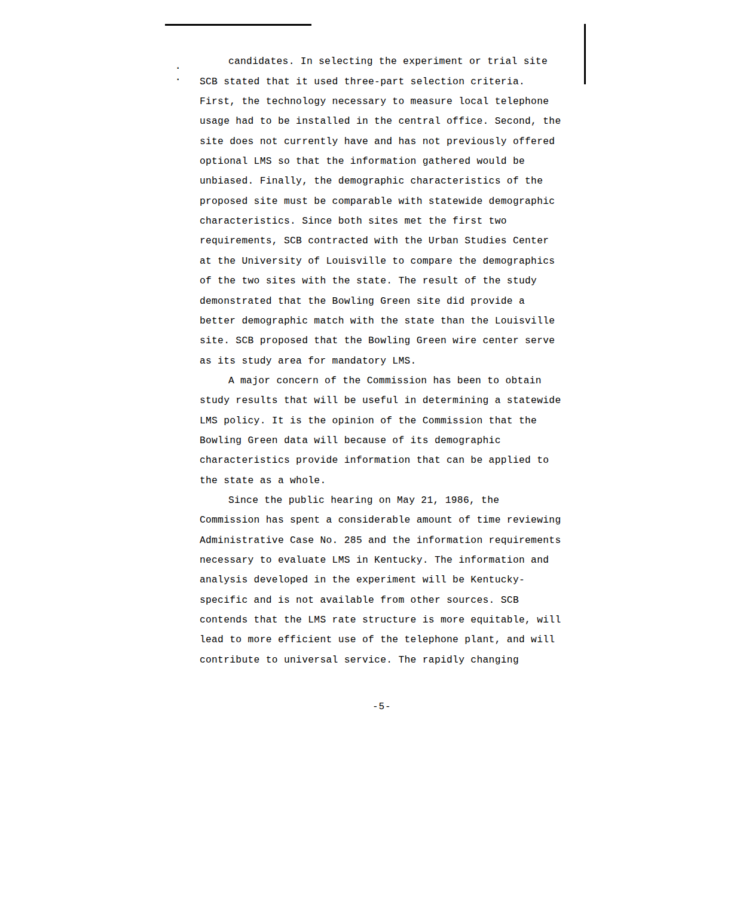.
.
candidates. In selecting the experiment or trial site SCB stated that it used three-part selection criteria. First, the technology necessary to measure local telephone usage had to be installed in the central office. Second, the site does not currently have and has not previously offered optional LMS so that the information gathered would be unbiased. Finally, the demographic characteristics of the proposed site must be comparable with statewide demographic characteristics. Since both sites met the first two requirements, SCB contracted with the Urban Studies Center at the University of Louisville to compare the demographics of the two sites with the state. The result of the study demonstrated that the Bowling Green site did provide a better demographic match with the state than the Louisville site. SCB proposed that the Bowling Green wire center serve as its study area for mandatory LMS.
A major concern of the Commission has been to obtain study results that will be useful in determining a statewide LMS policy. It is the opinion of the Commission that the Bowling Green data will because of its demographic characteristics provide information that can be applied to the state as a whole.
Since the public hearing on May 21, 1986, the Commission has spent a considerable amount of time reviewing Administrative Case No. 285 and the information requirements necessary to evaluate LMS in Kentucky. The information and analysis developed in the experiment will be Kentucky-specific and is not available from other sources. SCB contends that the LMS rate structure is more equitable, will lead to more efficient use of the telephone plant, and will contribute to universal service. The rapidly changing
-5-